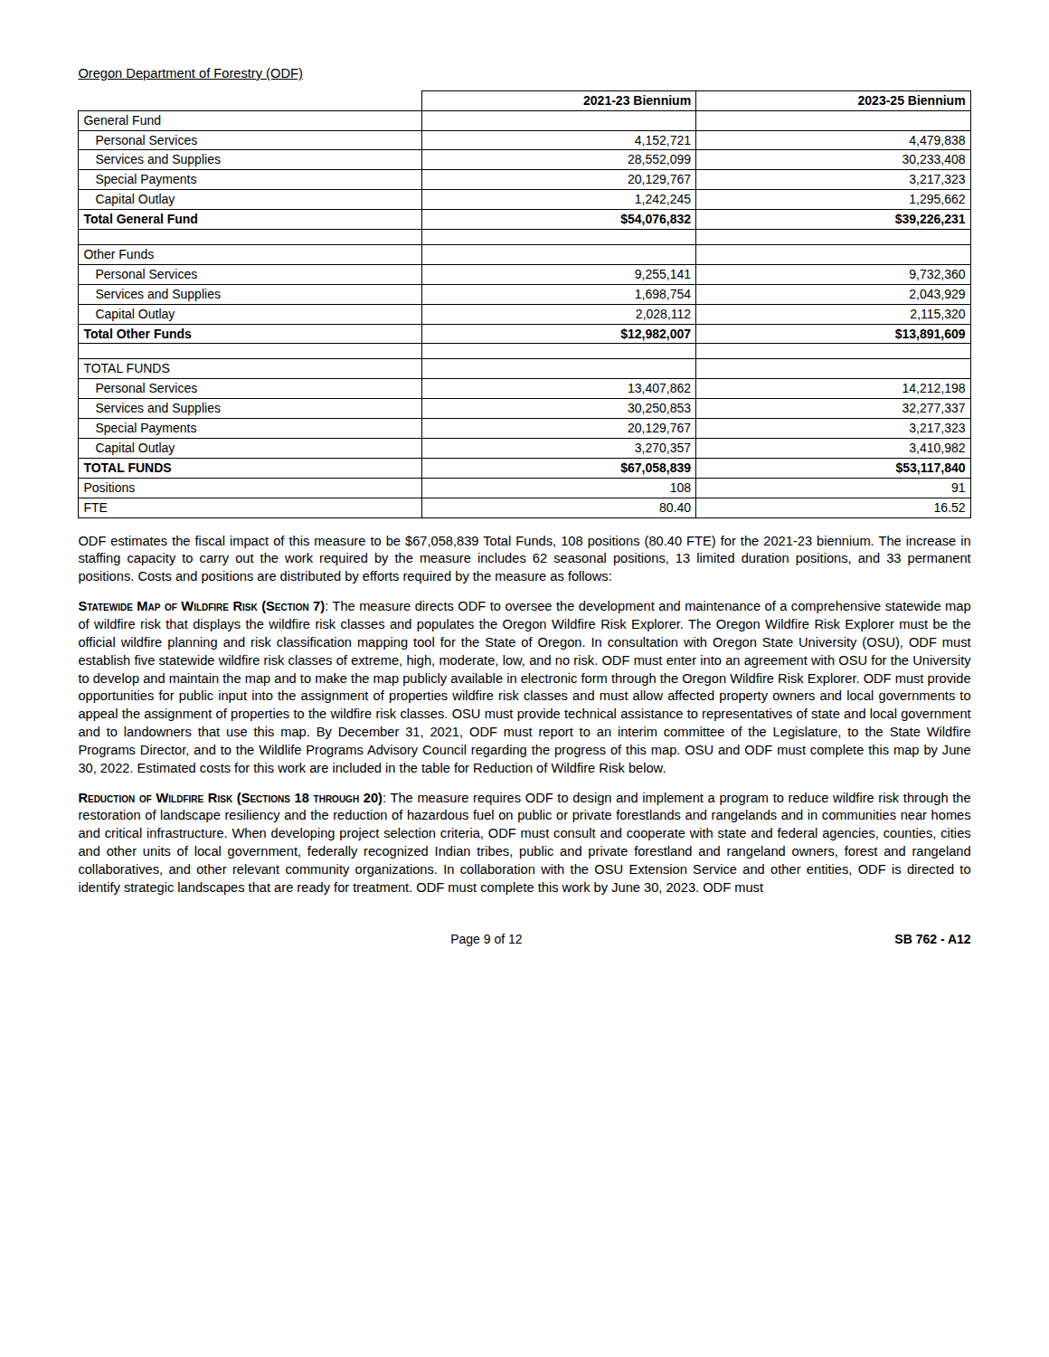Oregon Department of Forestry (ODF)
| | 2021-23 Biennium | 2023-25 Biennium |
| --- | --- | --- |
| General Fund | | |
| Personal Services | 4,152,721 | 4,479,838 |
| Services and Supplies | 28,552,099 | 30,233,408 |
| Special Payments | 20,129,767 | 3,217,323 |
| Capital Outlay | 1,242,245 | 1,295,662 |
| Total General Fund | $54,076,832 | $39,226,231 |
| Other Funds | | |
| Personal Services | 9,255,141 | 9,732,360 |
| Services and Supplies | 1,698,754 | 2,043,929 |
| Capital Outlay | 2,028,112 | 2,115,320 |
| Total Other Funds | $12,982,007 | $13,891,609 |
| TOTAL FUNDS | | |
| Personal Services | 13,407,862 | 14,212,198 |
| Services and Supplies | 30,250,853 | 32,277,337 |
| Special Payments | 20,129,767 | 3,217,323 |
| Capital Outlay | 3,270,357 | 3,410,982 |
| TOTAL FUNDS | $67,058,839 | $53,117,840 |
| Positions | 108 | 91 |
| FTE | 80.40 | 16.52 |
ODF estimates the fiscal impact of this measure to be $67,058,839 Total Funds, 108 positions (80.40 FTE) for the 2021-23 biennium. The increase in staffing capacity to carry out the work required by the measure includes 62 seasonal positions, 13 limited duration positions, and 33 permanent positions. Costs and positions are distributed by efforts required by the measure as follows:
Statewide Map of Wildfire Risk (Section 7): The measure directs ODF to oversee the development and maintenance of a comprehensive statewide map of wildfire risk that displays the wildfire risk classes and populates the Oregon Wildfire Risk Explorer. The Oregon Wildfire Risk Explorer must be the official wildfire planning and risk classification mapping tool for the State of Oregon. In consultation with Oregon State University (OSU), ODF must establish five statewide wildfire risk classes of extreme, high, moderate, low, and no risk. ODF must enter into an agreement with OSU for the University to develop and maintain the map and to make the map publicly available in electronic form through the Oregon Wildfire Risk Explorer. ODF must provide opportunities for public input into the assignment of properties wildfire risk classes and must allow affected property owners and local governments to appeal the assignment of properties to the wildfire risk classes. OSU must provide technical assistance to representatives of state and local government and to landowners that use this map. By December 31, 2021, ODF must report to an interim committee of the Legislature, to the State Wildfire Programs Director, and to the Wildlife Programs Advisory Council regarding the progress of this map. OSU and ODF must complete this map by June 30, 2022. Estimated costs for this work are included in the table for Reduction of Wildfire Risk below.
Reduction of Wildfire Risk (Sections 18 through 20): The measure requires ODF to design and implement a program to reduce wildfire risk through the restoration of landscape resiliency and the reduction of hazardous fuel on public or private forestlands and rangelands and in communities near homes and critical infrastructure. When developing project selection criteria, ODF must consult and cooperate with state and federal agencies, counties, cities and other units of local government, federally recognized Indian tribes, public and private forestland and rangeland owners, forest and rangeland collaboratives, and other relevant community organizations. In collaboration with the OSU Extension Service and other entities, ODF is directed to identify strategic landscapes that are ready for treatment. ODF must complete this work by June 30, 2023. ODF must
Page 9 of 12
SB 762 - A12